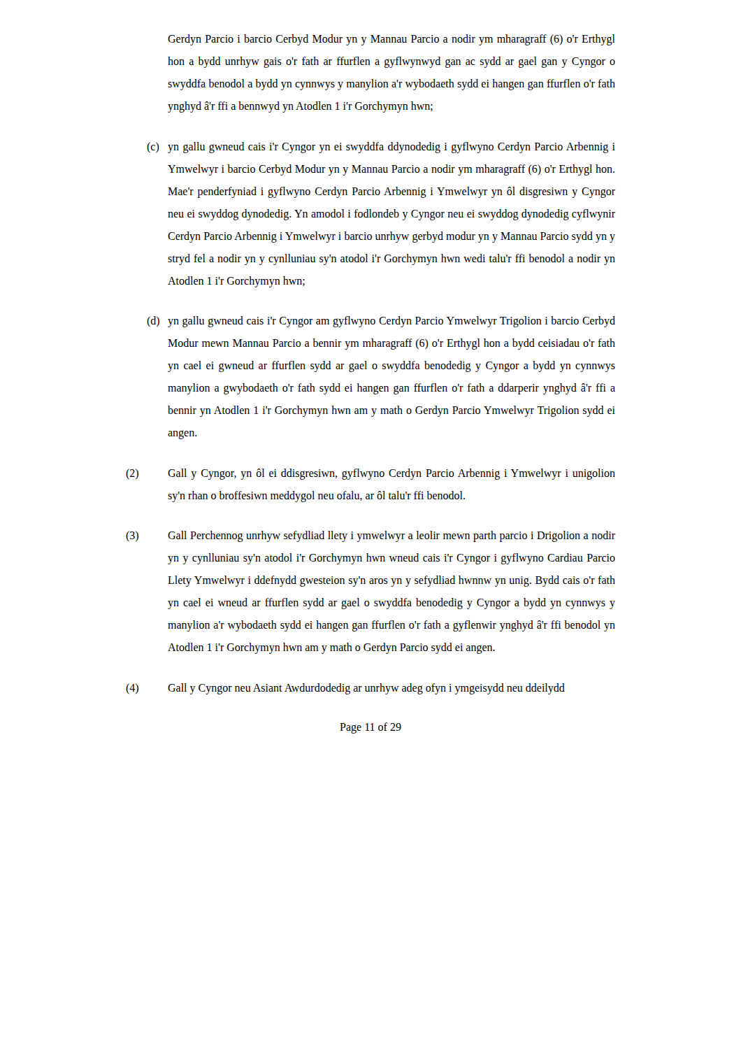Gerdyn Parcio i barcio Cerbyd Modur yn y Mannau Parcio a nodir ym mharagraff (6) o'r Erthygl hon a bydd unrhyw gais o'r fath ar ffurflen a gyflwynwyd gan ac sydd ar gael gan y Cyngor o swyddfa benodol a bydd yn cynnwys y manylion a'r wybodaeth sydd ei hangen gan ffurflen o'r fath ynghyd â'r ffi a bennwyd yn Atodlen 1 i'r Gorchymyn hwn;
(c)
yn gallu gwneud cais i'r Cyngor yn ei swyddfa ddynodedig i gyflwyno Cerdyn Parcio Arbennig i Ymwelwyr i barcio Cerbyd Modur yn y Mannau Parcio a nodir ym mharagraff (6) o'r Erthygl hon. Mae'r penderfyniad i gyflwyno Cerdyn Parcio Arbennig i Ymwelwyr yn ôl disgresiwn y Cyngor neu ei swyddog dynodedig. Yn amodol i fodlondeb y Cyngor neu ei swyddog dynodedig cyflwynir Cerdyn Parcio Arbennig i Ymwelwyr i barcio unrhyw gerbyd modur yn y Mannau Parcio sydd yn y stryd fel a nodir yn y cynlluniau sy'n atodol i'r Gorchymyn hwn wedi talu'r ffi benodol a nodir yn Atodlen 1 i'r Gorchymyn hwn;
(d)
yn gallu gwneud cais i'r Cyngor am gyflwyno Cerdyn Parcio Ymwelwyr Trigolion i barcio Cerbyd Modur mewn Mannau Parcio a bennir ym mharagraff (6) o'r Erthygl hon a bydd ceisiadau o'r fath yn cael ei gwneud ar ffurflen sydd ar gael o swyddfa benodedig y Cyngor a bydd yn cynnwys manylion a gwybodaeth o'r fath sydd ei hangen gan ffurflen o'r fath a ddarperir ynghyd â'r ffi a bennir yn Atodlen 1 i'r Gorchymyn hwn am y math o Gerdyn Parcio Ymwelwyr Trigolion sydd ei angen.
(2)
Gall y Cyngor, yn ôl ei ddisgresiwn, gyflwyno Cerdyn Parcio Arbennig i Ymwelwyr i unigolion sy'n rhan o broffesiwn meddygol neu ofalu, ar ôl talu'r ffi benodol.
(3)
Gall Perchennog unrhyw sefydliad llety i ymwelwyr a leolir mewn parth parcio i Drigolion a nodir yn y cynlluniau sy'n atodol i'r Gorchymyn hwn wneud cais i'r Cyngor i gyflwyno Cardiau Parcio Llety Ymwelwyr i ddefnydd gwesteion sy'n aros yn y sefydliad hwnnw yn unig. Bydd cais o'r fath yn cael ei wneud ar ffurflen sydd ar gael o swyddfa benodedig y Cyngor a bydd yn cynnwys y manylion a'r wybodaeth sydd ei hangen gan ffurflen o'r fath a gyflenwir ynghyd â'r ffi benodol yn Atodlen 1 i'r Gorchymyn hwn am y math o Gerdyn Parcio sydd ei angen.
(4)
Gall y Cyngor neu Asiant Awdurdodedig ar unrhyw adeg ofyn i ymgeisydd neu ddeilydd
Page 11 of 29